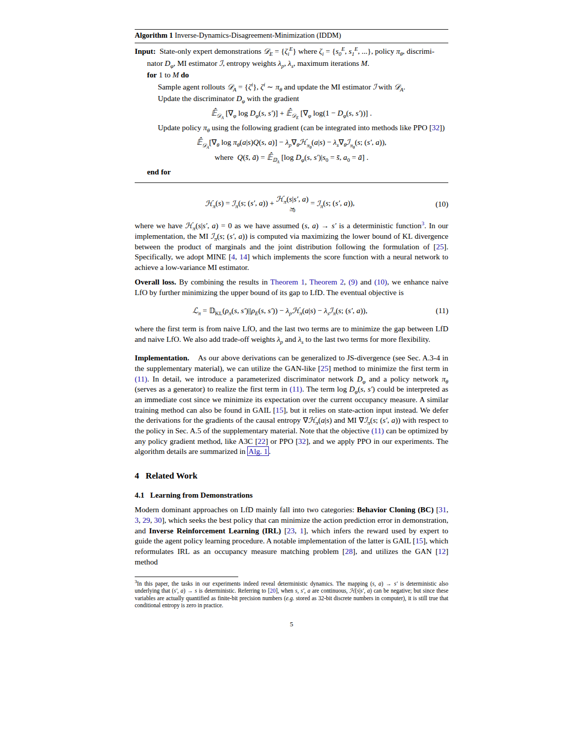Algorithm 1 Inverse-Dynamics-Disagreement-Minimization (IDDM)
Input: State-only expert demonstrations 𝒟E = {ζiE} where ζi = {s0E, s1E, ...}, policy πθ, discrimi-
nator Dφ, MI estimator ℐ, entropy weights λp, λs, maximum iterations M.
for 1 to M do
Sample agent rollouts 𝒟A = {ζi}, ζi ∼ πθ and update the MI estimator ℐ with 𝒟A.
Update the discriminator Dφ with the gradient
𝔼̂𝒟A [∇φ log Dφ(s, s′)] + 𝔼̂𝒟E [∇φ log(1 − Dφ(s, s′))] .
Update policy πθ using the following gradient (can be integrated into methods like PPO [32])
𝔼̂𝒟A[∇θ log πθ(a|s)Q(s, a)] − λp∇θℋπθ(a|s) − λs∇θℐπθ(s; (s′, a)),
where Q(s̄, ā) = 𝔼̂𝔻A [log Dφ(s, s′)|s0 = s̄, a0 = ā] .
end for
ℋπ(s) = ℐπ(s; (s′, a)) + ℋπ(s|s′, a) ⏟ =0 = ℐπ(s; (s′, a)),
(10)
where we have ℋπ(s|s′, a) = 0 as we have assumed (s, a) → s′ is a deterministic function3. In our implementation, the MI ℐπ(s; (s′, a)) is computed via maximizing the lower bound of KL divergence between the product of marginals and the joint distribution following the formulation of [25]. Specifically, we adopt MINE [4, 14] which implements the score function with a neural network to achieve a low-variance MI estimator.
Overall loss. By combining the results in Theorem 1, Theorem 2, (9) and (10), we enhance naive LfO by further minimizing the upper bound of its gap to LfD. The eventual objective is
ℒπ = 𝔻KL(ρπ(s, s′)||ρE(s, s′)) − λp ℋπ(a|s) − λs ℐπ(s; (s′, a)),
(11)
where the first term is from naive LfO, and the last two terms are to minimize the gap between LfD and naive LfO. We also add trade-off weights λp and λs to the last two terms for more flexibility.
Implementation. As our above derivations can be generalized to JS-divergence (see Sec. A.3-4 in the supplementary material), we can utilize the GAN-like [25] method to minimize the first term in (11). In detail, we introduce a parameterized discriminator network Dφ and a policy network πθ (serves as a generator) to realize the first term in (11). The term log Dφ(s, s′) could be interpreted as an immediate cost since we minimize its expectation over the current occupancy measure. A similar training method can also be found in GAIL [15], but it relies on state-action input instead. We defer the derivations for the gradients of the causal entropy ∇ℋπ(a|s) and MI ∇ℐπ(s; (s′, a)) with respect to the policy in Sec. A.5 of the supplementary material. Note that the objective (11) can be optimized by any policy gradient method, like A3C [22] or PPO [32], and we apply PPO in our experiments. The algorithm details are summarized in Alg. 1.
4 Related Work
4.1 Learning from Demonstrations
Modern dominant approaches on LfD mainly fall into two categories: Behavior Cloning (BC) [31, 3, 29, 30], which seeks the best policy that can minimize the action prediction error in demonstration, and Inverse Reinforcement Learning (IRL) [23, 1], which infers the reward used by expert to guide the agent policy learning procedure. A notable implementation of the latter is GAIL [15], which reformulates IRL as an occupancy measure matching problem [28], and utilizes the GAN [12] method
3In this paper, the tasks in our experiments indeed reveal deterministic dynamics. The mapping (s, a) → s′ is deterministic also underlying that (s′, a) → s is deterministic. Referring to [20], when s, s′, a are continuous, ℋ(s|s′, a) can be negative; but since these variables are actually quantified as finite-bit precision numbers (e.g. stored as 32-bit discrete numbers in computer), it is still true that conditional entropy is zero in practice.
5